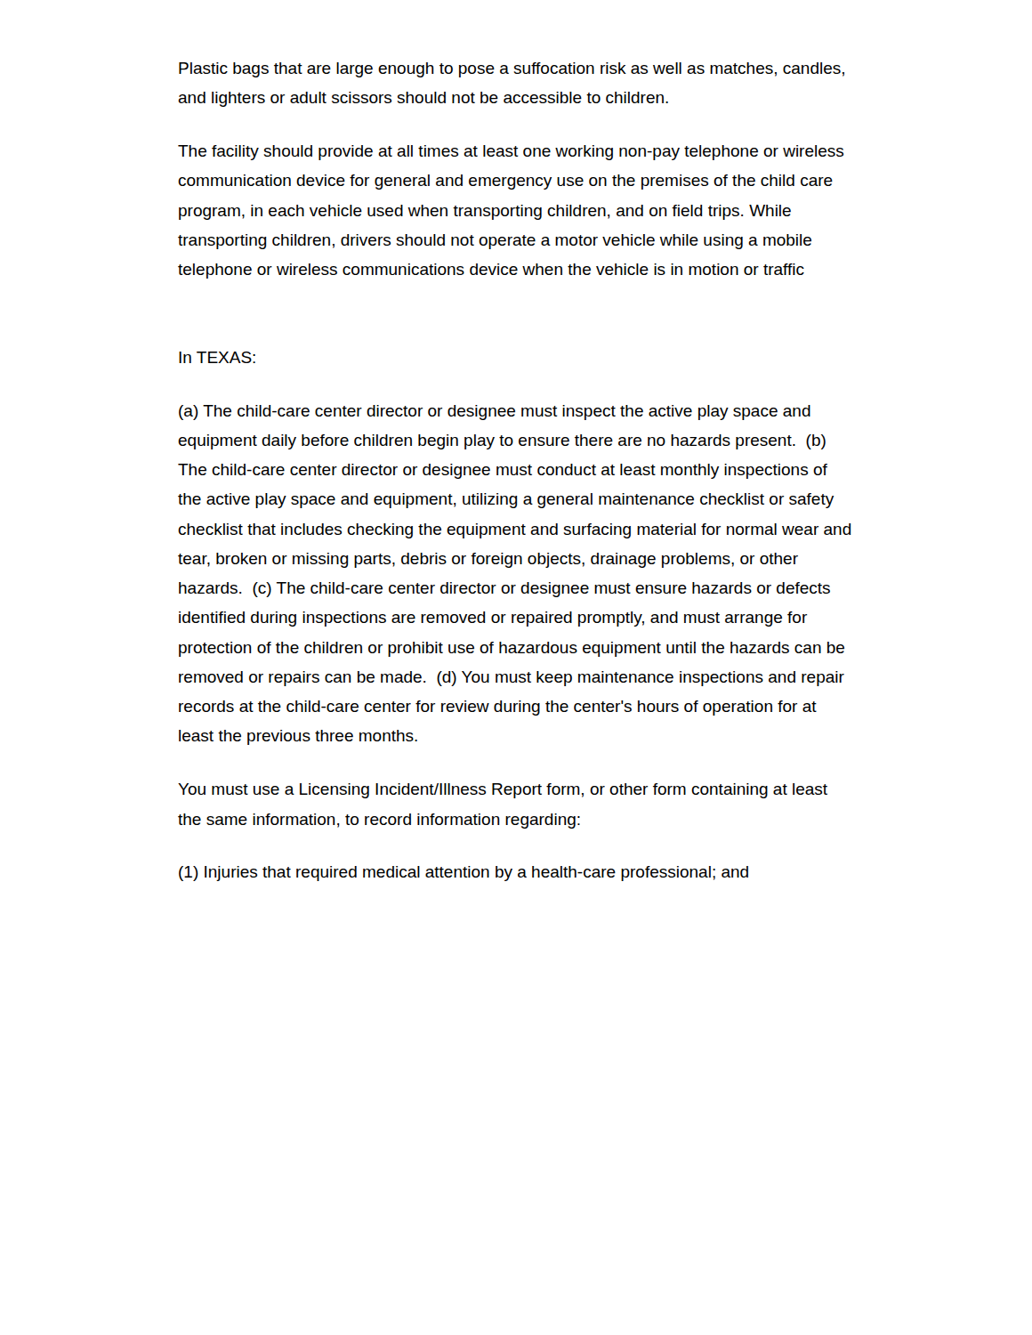Plastic bags that are large enough to pose a suffocation risk as well as matches, candles, and lighters or adult scissors should not be accessible to children.
The facility should provide at all times at least one working non-pay telephone or wireless communication device for general and emergency use on the premises of the child care program, in each vehicle used when transporting children, and on field trips. While transporting children, drivers should not operate a motor vehicle while using a mobile telephone or wireless communications device when the vehicle is in motion or traffic
In TEXAS:
(a) The child-care center director or designee must inspect the active play space and equipment daily before children begin play to ensure there are no hazards present. (b) The child-care center director or designee must conduct at least monthly inspections of the active play space and equipment, utilizing a general maintenance checklist or safety checklist that includes checking the equipment and surfacing material for normal wear and tear, broken or missing parts, debris or foreign objects, drainage problems, or other hazards. (c) The child-care center director or designee must ensure hazards or defects identified during inspections are removed or repaired promptly, and must arrange for protection of the children or prohibit use of hazardous equipment until the hazards can be removed or repairs can be made. (d) You must keep maintenance inspections and repair records at the child-care center for review during the center's hours of operation for at least the previous three months.
You must use a Licensing Incident/Illness Report form, or other form containing at least the same information, to record information regarding:
(1) Injuries that required medical attention by a health-care professional; and